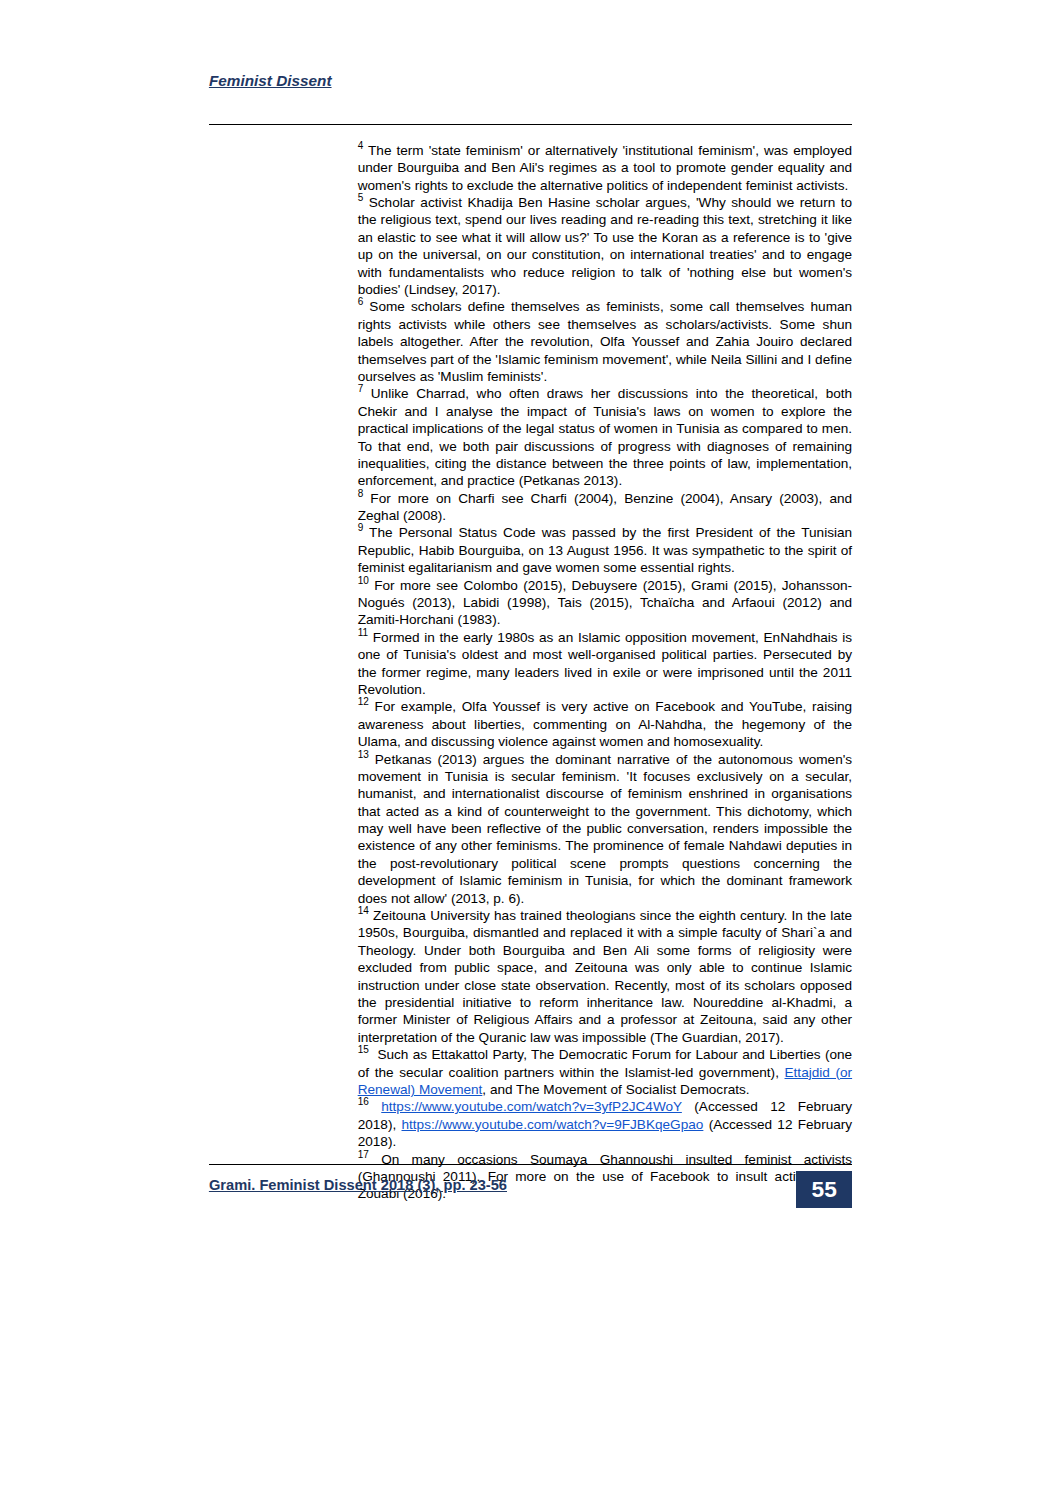Feminist Dissent
4 The term 'state feminism' or alternatively 'institutional feminism', was employed under Bourguiba and Ben Ali's regimes as a tool to promote gender equality and women's rights to exclude the alternative politics of independent feminist activists.
5 Scholar activist Khadija Ben Hasine scholar argues, 'Why should we return to the religious text, spend our lives reading and re-reading this text, stretching it like an elastic to see what it will allow us?' To use the Koran as a reference is to 'give up on the universal, on our constitution, on international treaties' and to engage with fundamentalists who reduce religion to talk of 'nothing else but women's bodies' (Lindsey, 2017).
6 Some scholars define themselves as feminists, some call themselves human rights activists while others see themselves as scholars/activists. Some shun labels altogether. After the revolution, Olfa Youssef and Zahia Jouiro declared themselves part of the 'Islamic feminism movement', while Neila Sillini and I define ourselves as 'Muslim feminists'.
7 Unlike Charrad, who often draws her discussions into the theoretical, both Chekir and I analyse the impact of Tunisia's laws on women to explore the practical implications of the legal status of women in Tunisia as compared to men. To that end, we both pair discussions of progress with diagnoses of remaining inequalities, citing the distance between the three points of law, implementation, enforcement, and practice (Petkanas 2013).
8 For more on Charfi see Charfi (2004), Benzine (2004), Ansary (2003), and Zeghal (2008).
9 The Personal Status Code was passed by the first President of the Tunisian Republic, Habib Bourguiba, on 13 August 1956. It was sympathetic to the spirit of feminist egalitarianism and gave women some essential rights.
10 For more see Colombo (2015), Debuysere (2015), Grami (2015), Johansson-Nogués (2013), Labidi (1998), Tais (2015), Tchaïcha and Arfaoui (2012) and Zamiti-Horchani (1983).
11 Formed in the early 1980s as an Islamic opposition movement, EnNahdhais is one of Tunisia's oldest and most well-organised political parties. Persecuted by the former regime, many leaders lived in exile or were imprisoned until the 2011 Revolution.
12 For example, Olfa Youssef is very active on Facebook and YouTube, raising awareness about liberties, commenting on Al-Nahdha, the hegemony of the Ulama, and discussing violence against women and homosexuality.
13 Petkanas (2013) argues the dominant narrative of the autonomous women's movement in Tunisia is secular feminism. 'It focuses exclusively on a secular, humanist, and internationalist discourse of feminism enshrined in organisations that acted as a kind of counterweight to the government. This dichotomy, which may well have been reflective of the public conversation, renders impossible the existence of any other feminisms. The prominence of female Nahdawi deputies in the post-revolutionary political scene prompts questions concerning the development of Islamic feminism in Tunisia, for which the dominant framework does not allow' (2013, p. 6).
14 Zeitouna University has trained theologians since the eighth century. In the late 1950s, Bourguiba, dismantled and replaced it with a simple faculty of Shari`a and Theology. Under both Bourguiba and Ben Ali some forms of religiosity were excluded from public space, and Zeitouna was only able to continue Islamic instruction under close state observation. Recently, most of its scholars opposed the presidential initiative to reform inheritance law. Noureddine al-Khadmi, a former Minister of Religious Affairs and a professor at Zeitouna, said any other interpretation of the Quranic law was impossible (The Guardian, 2017).
15 Such as Ettakattol Party, The Democratic Forum for Labour and Liberties (one of the secular coalition partners within the Islamist-led government), Ettajdid (or Renewal) Movement, and The Movement of Socialist Democrats.
16 https://www.youtube.com/watch?v=3yfP2JC4WoY (Accessed 12 February 2018), https://www.youtube.com/watch?v=9FJBKqeGpao (Accessed 12 February 2018).
17 On many occasions Soumaya Ghannoushi insulted feminist activists (Ghannoushi 2011). For more on the use of Facebook to insult activists see Zouabi (2016).
Grami. Feminist Dissent 2018 (3), pp. 23-56
55